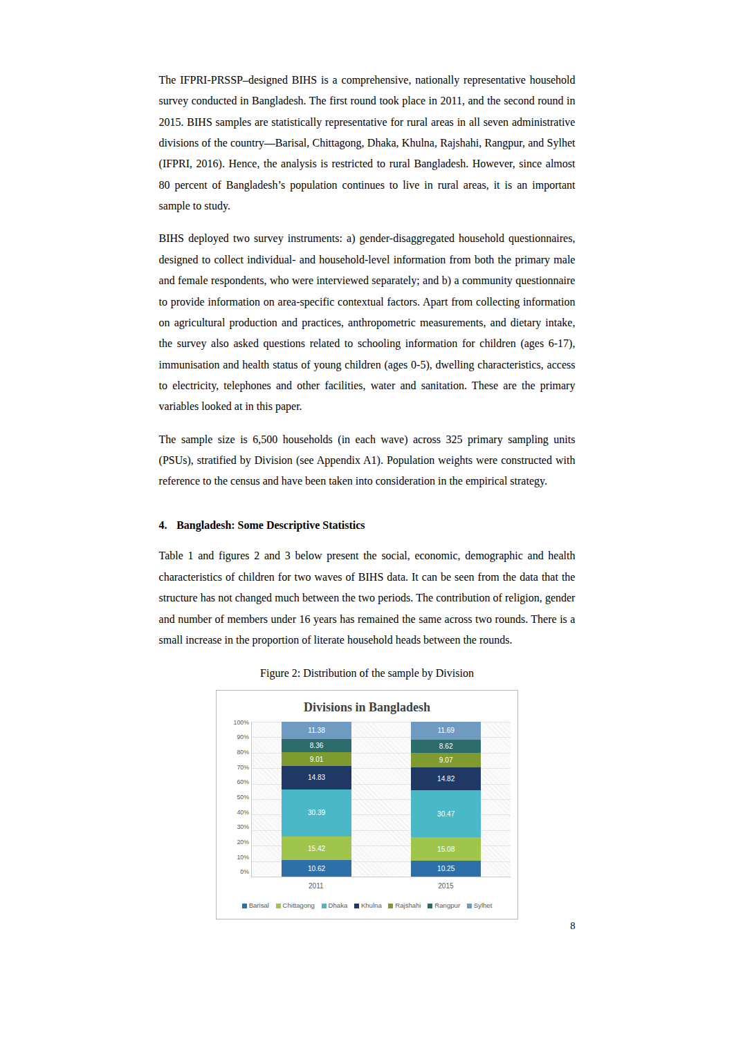The IFPRI-PRSSP–designed BIHS is a comprehensive, nationally representative household survey conducted in Bangladesh. The first round took place in 2011, and the second round in 2015. BIHS samples are statistically representative for rural areas in all seven administrative divisions of the country—Barisal, Chittagong, Dhaka, Khulna, Rajshahi, Rangpur, and Sylhet (IFPRI, 2016). Hence, the analysis is restricted to rural Bangladesh. However, since almost 80 percent of Bangladesh’s population continues to live in rural areas, it is an important sample to study.
BIHS deployed two survey instruments: a) gender-disaggregated household questionnaires, designed to collect individual- and household-level information from both the primary male and female respondents, who were interviewed separately; and b) a community questionnaire to provide information on area-specific contextual factors. Apart from collecting information on agricultural production and practices, anthropometric measurements, and dietary intake, the survey also asked questions related to schooling information for children (ages 6-17), immunisation and health status of young children (ages 0-5), dwelling characteristics, access to electricity, telephones and other facilities, water and sanitation. These are the primary variables looked at in this paper.
The sample size is 6,500 households (in each wave) across 325 primary sampling units (PSUs), stratified by Division (see Appendix A1). Population weights were constructed with reference to the census and have been taken into consideration in the empirical strategy.
4. Bangladesh: Some Descriptive Statistics
Table 1 and figures 2 and 3 below present the social, economic, demographic and health characteristics of children for two waves of BIHS data. It can be seen from the data that the structure has not changed much between the two periods. The contribution of religion, gender and number of members under 16 years has remained the same across two rounds. There is a small increase in the proportion of literate household heads between the rounds.
Figure 2: Distribution of the sample by Division
Divisions in Bangladesh
100% 90% 80% 70% 60% 50% 40% 30% 20% 10% 0%
11.38
8.36
9.01
14.83
30.39
15.42
10.62
11.69
8.62
9.07
14.82
30.47
15.08
10.25
2011 2015
Barisal Chittagong Dhaka Khulna Rajshahi Rangpur Sylhet
8